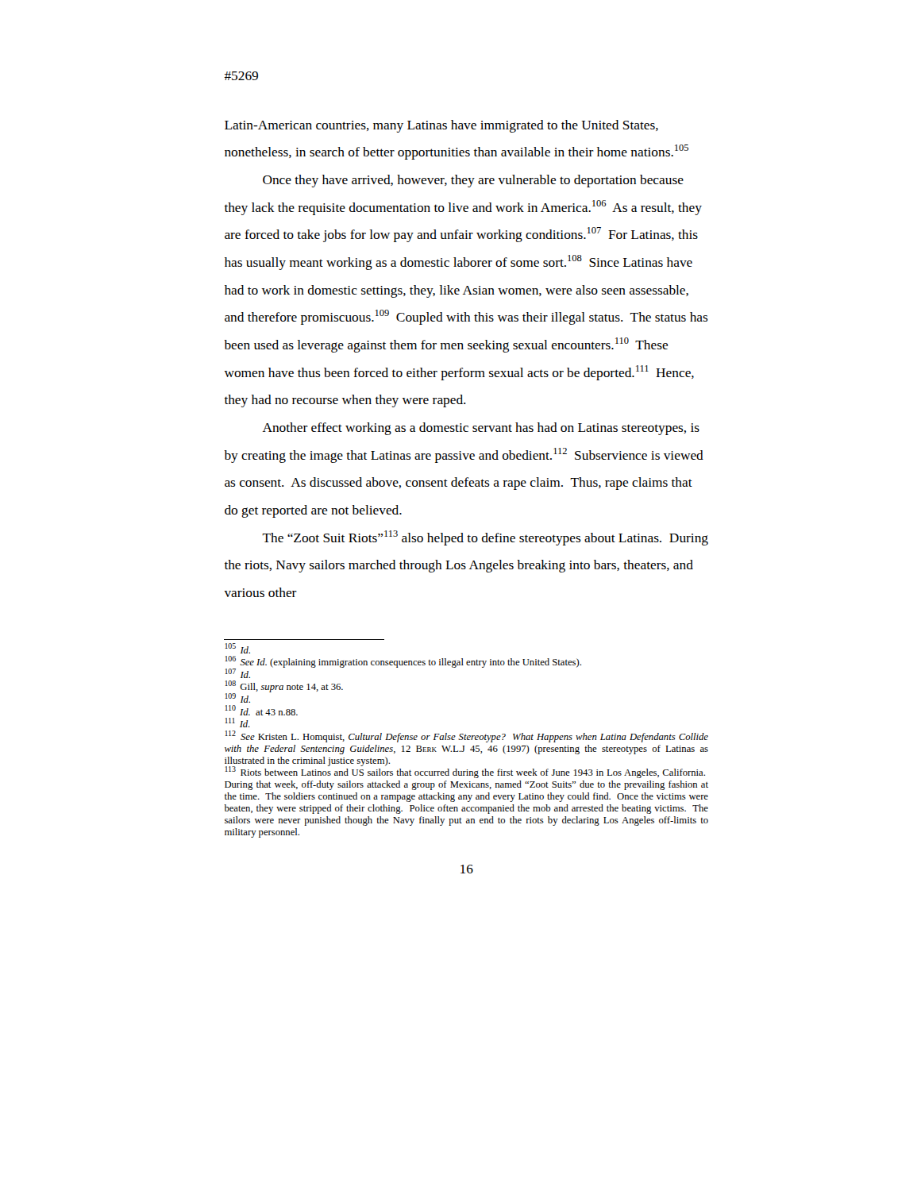#5269
Latin-American countries, many Latinas have immigrated to the United States, nonetheless, in search of better opportunities than available in their home nations.105
Once they have arrived, however, they are vulnerable to deportation because they lack the requisite documentation to live and work in America.106 As a result, they are forced to take jobs for low pay and unfair working conditions.107 For Latinas, this has usually meant working as a domestic laborer of some sort.108 Since Latinas have had to work in domestic settings, they, like Asian women, were also seen assessable, and therefore promiscuous.109 Coupled with this was their illegal status. The status has been used as leverage against them for men seeking sexual encounters.110 These women have thus been forced to either perform sexual acts or be deported.111 Hence, they had no recourse when they were raped.
Another effect working as a domestic servant has had on Latinas stereotypes, is by creating the image that Latinas are passive and obedient.112 Subservience is viewed as consent. As discussed above, consent defeats a rape claim. Thus, rape claims that do get reported are not believed.
The “Zoot Suit Riots”113 also helped to define stereotypes about Latinas. During the riots, Navy sailors marched through Los Angeles breaking into bars, theaters, and various other
105 Id.
106 See Id. (explaining immigration consequences to illegal entry into the United States).
107 Id.
108 Gill, supra note 14, at 36.
109 Id.
110 Id. at 43 n.88.
111 Id.
112 See Kristen L. Homquist, Cultural Defense or False Stereotype? What Happens when Latina Defendants Collide with the Federal Sentencing Guidelines, 12 Berk W.L.J 45, 46 (1997) (presenting the stereotypes of Latinas as illustrated in the criminal justice system).
113 Riots between Latinos and US sailors that occurred during the first week of June 1943 in Los Angeles, California. During that week, off-duty sailors attacked a group of Mexicans, named “Zoot Suits” due to the prevailing fashion at the time. The soldiers continued on a rampage attacking any and every Latino they could find. Once the victims were beaten, they were stripped of their clothing. Police often accompanied the mob and arrested the beating victims. The sailors were never punished though the Navy finally put an end to the riots by declaring Los Angeles off-limits to military personnel.
16